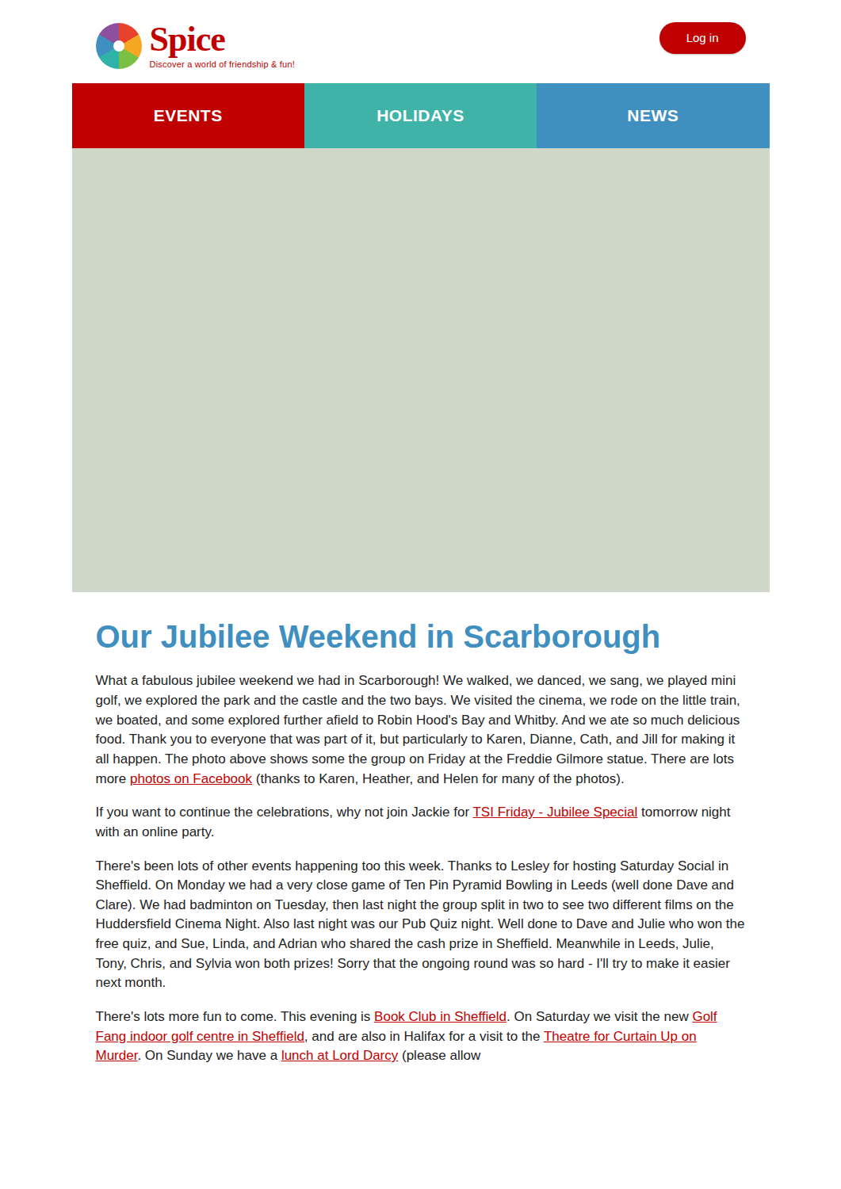Spice Discover a world of friendship & fun! Log in
EVENTS HOLIDAYS NEWS
Our Jubilee Weekend in Scarborough
What a fabulous jubilee weekend we had in Scarborough! We walked, we danced, we sang, we played mini golf, we explored the park and the castle and the two bays. We visited the cinema, we rode on the little train, we boated, and some explored further afield to Robin Hood's Bay and Whitby. And we ate so much delicious food. Thank you to everyone that was part of it, but particularly to Karen, Dianne, Cath, and Jill for making it all happen. The photo above shows some the group on Friday at the Freddie Gilmore statue. There are lots more photos on Facebook (thanks to Karen, Heather, and Helen for many of the photos).
If you want to continue the celebrations, why not join Jackie for TSI Friday - Jubilee Special tomorrow night with an online party.
There's been lots of other events happening too this week. Thanks to Lesley for hosting Saturday Social in Sheffield. On Monday we had a very close game of Ten Pin Pyramid Bowling in Leeds (well done Dave and Clare). We had badminton on Tuesday, then last night the group split in two to see two different films on the Huddersfield Cinema Night. Also last night was our Pub Quiz night. Well done to Dave and Julie who won the free quiz, and Sue, Linda, and Adrian who shared the cash prize in Sheffield. Meanwhile in Leeds, Julie, Tony, Chris, and Sylvia won both prizes! Sorry that the ongoing round was so hard - I'll try to make it easier next month.
There's lots more fun to come. This evening is Book Club in Sheffield. On Saturday we visit the new Golf Fang indoor golf centre in Sheffield, and are also in Halifax for a visit to the Theatre for Curtain Up on Murder. On Sunday we have a lunch at Lord Darcy (please allow